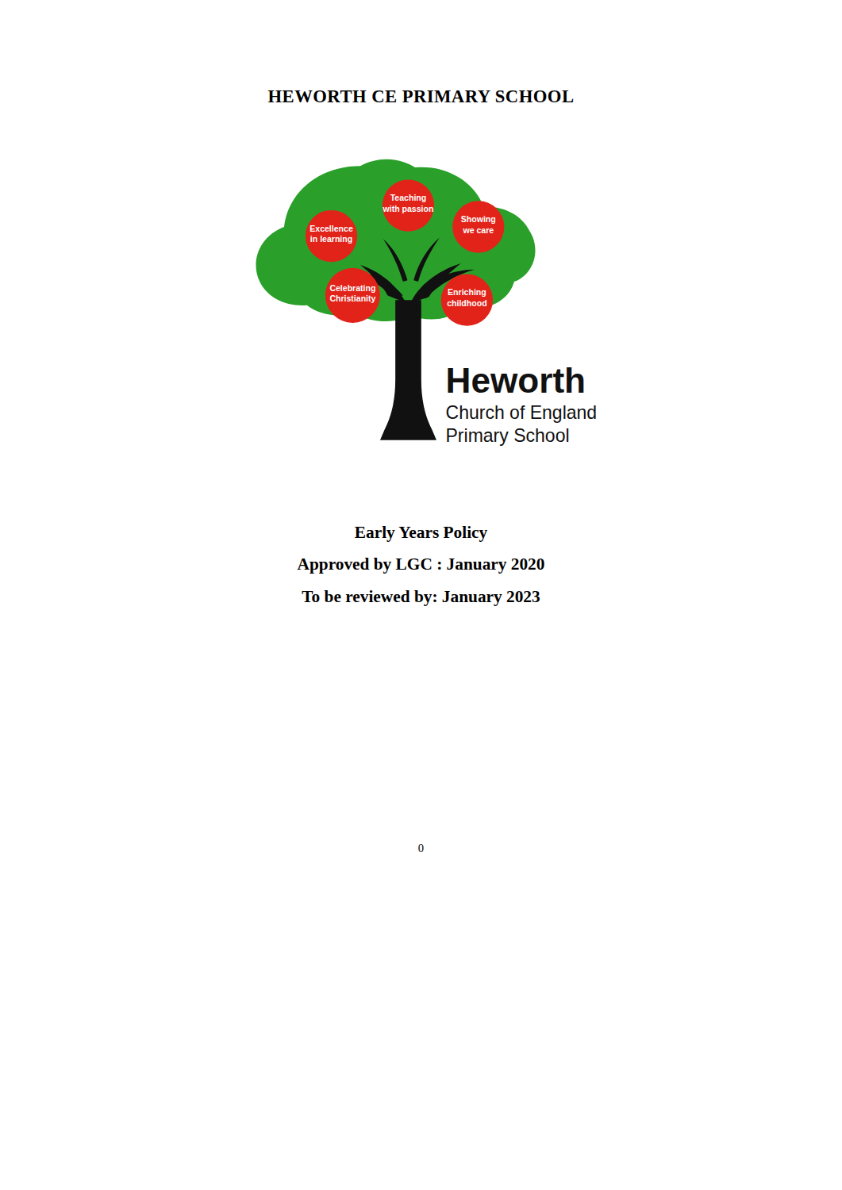HEWORTH CE PRIMARY SCHOOL
Teaching with passion Showing we care Excellence in learning Celebrating Christianity Enriching childhood Heworth Church of England Primary School
Early Years Policy
Approved by LGC : January 2020
To be reviewed by: January 2023
0